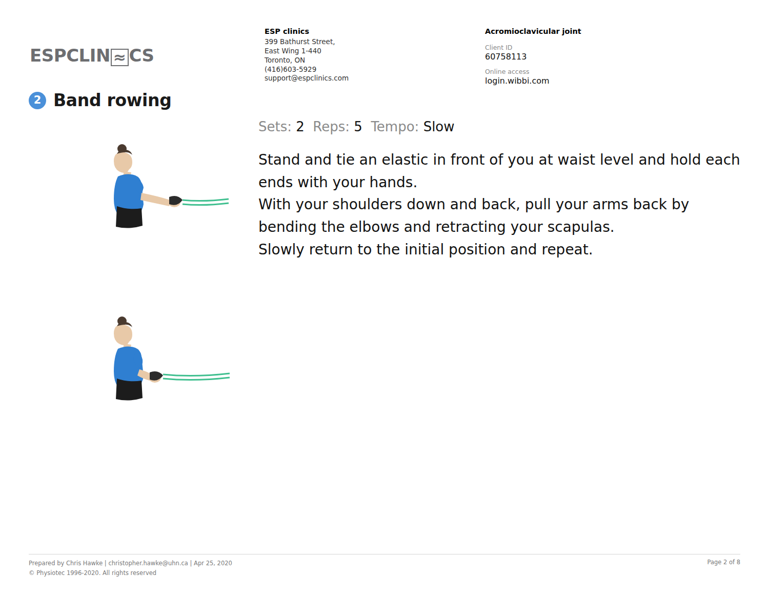ESPCLIN≈CS
ESP clinics
399 Bathurst Street,
East Wing 1-440
Toronto, ON
(416)603-5929
support@espclinics.com
Acromioclavicular joint
Client ID
60758113
Online access
login.wibbi.com
2
Band rowing
Sets: 2 Reps: 5 Tempo: Slow
Stand and tie an elastic in front of you at waist level and hold each ends with your hands.
With your shoulders down and back, pull your arms back by bending the elbows and retracting your scapulas.
Slowly return to the initial position and repeat.
Prepared by Chris Hawke | christopher.hawke@uhn.ca | Apr 25, 2020
© Physiotec 1996-2020. All rights reserved
Page 2 of 8